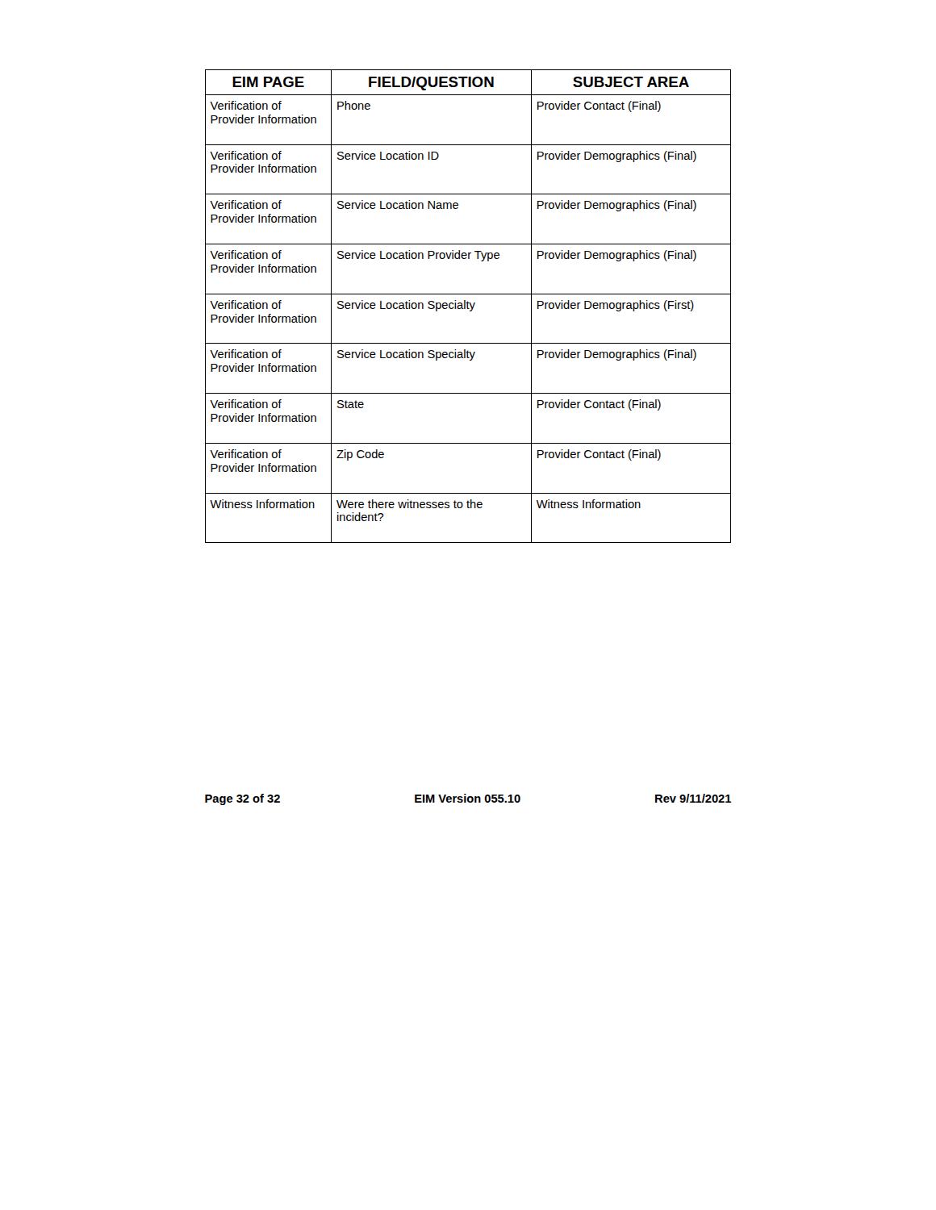| EIM PAGE | FIELD/QUESTION | SUBJECT AREA |
| --- | --- | --- |
| Verification of Provider Information | Phone | Provider Contact (Final) |
| Verification of Provider Information | Service Location ID | Provider Demographics (Final) |
| Verification of Provider Information | Service Location Name | Provider Demographics (Final) |
| Verification of Provider Information | Service Location Provider Type | Provider Demographics (Final) |
| Verification of Provider Information | Service Location Specialty | Provider Demographics (First) |
| Verification of Provider Information | Service Location Specialty | Provider Demographics (Final) |
| Verification of Provider Information | State | Provider Contact (Final) |
| Verification of Provider Information | Zip Code | Provider Contact (Final) |
| Witness Information | Were there witnesses to the incident? | Witness Information |
Page 32 of 32 EIM Version 055.10 Rev 9/11/2021